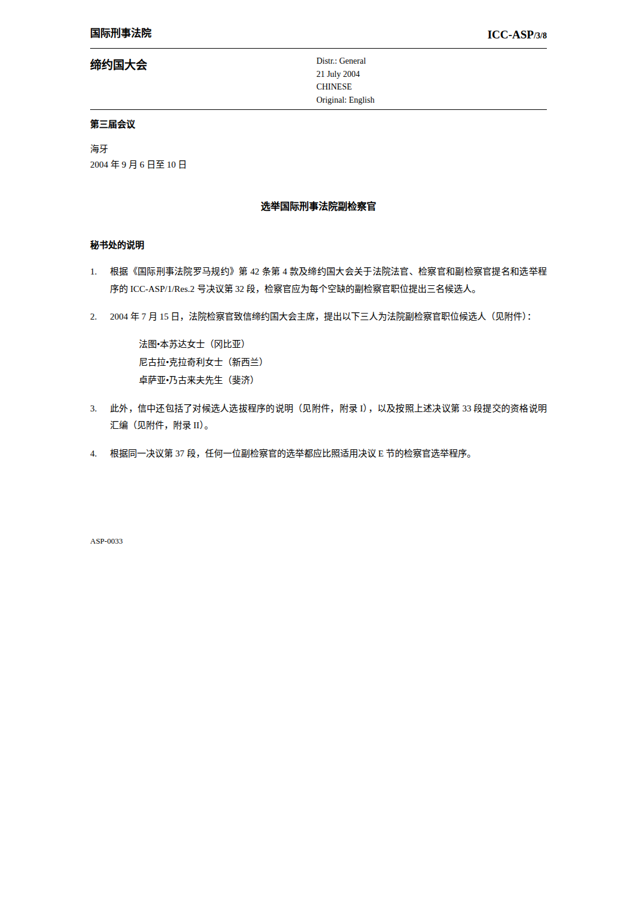| 国际刑事法院 | ICC-ASP /3/8 |
| 缔约国大会 | Distr.: General 21 July 2004 CHINESE Original: English |
第三届会议
海牙
2004 年 9 月 6 日至 10 日
选举国际刑事法院副检察官
秘书处的说明
根据《国际刑事法院罗马规约》第 42 条第 4 款及缔约国大会关于法院法官、检察官和副检察官提名和选举程序的 ICC-ASP/1/Res.2 号决议第 32 段，检察官应为每个空缺的副检察官职位提出三名候选人。
2004 年 7 月 15 日，法院检察官致信缔约国大会主席，提出以下三人为法院副检察官职位候选人（见附件）：
法图•本苏达女士（冈比亚）
尼古拉•克拉奇利女士（新西兰）
卓萨亚•乃古来夫先生（斐济）
此外，信中还包括了对候选人选拔程序的说明（见附件，附录 I），以及按照上述决议第 33 段提交的资格说明汇编（见附件，附录 II）。
根据同一决议第 37 段，任何一位副检察官的选举都应比照适用决议 E 节的检察官选举程序。
ASP-0033